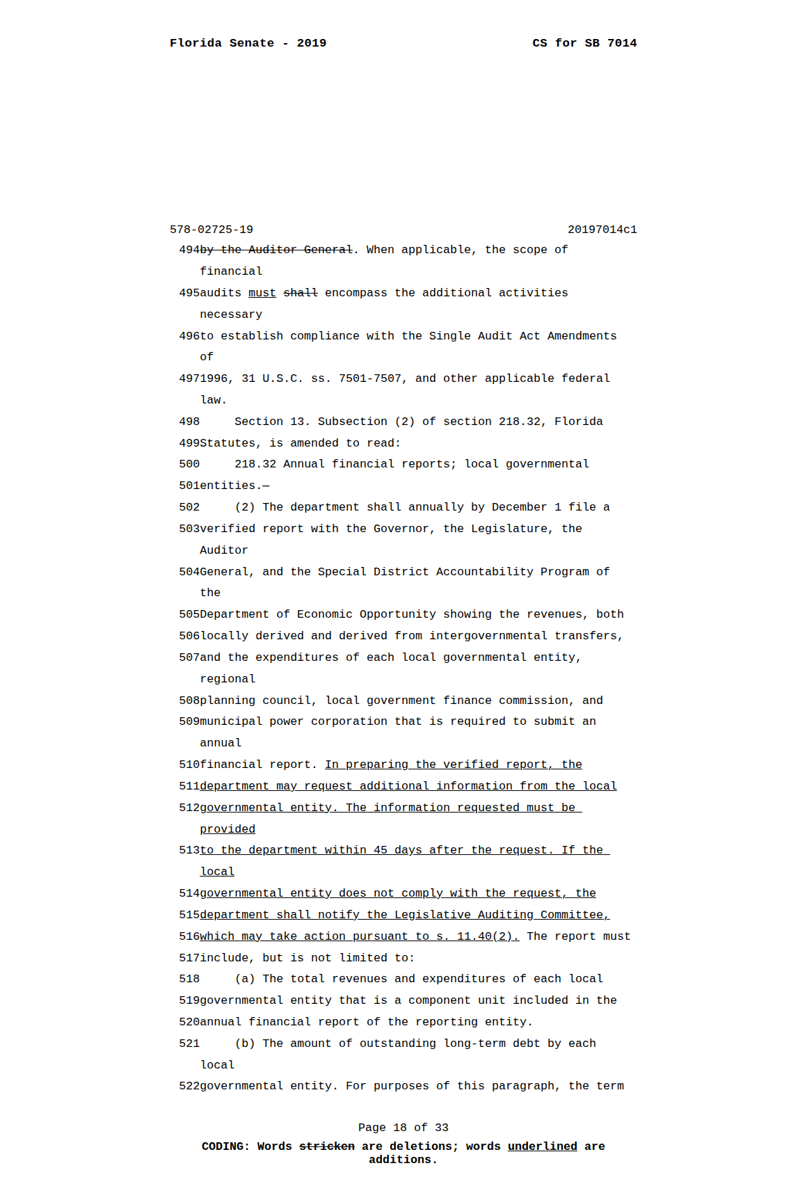Florida Senate - 2019
CS for SB 7014
578-02725-19
20197014c1
| 494 | by the Auditor General . When applicable, the scope of financial |
| 495 | audits must shall encompass the additional activities necessary |
| 496 | to establish compliance with the Single Audit Act Amendments of |
| 497 | 1996, 31 U.S.C. ss. 7501-7507, and other applicable federal law. |
| 498 | Section 13. Subsection (2) of section 218.32, Florida |
| 499 | Statutes, is amended to read: |
| 500 | 218.32 Annual financial reports; local governmental |
| 501 | entities.— |
| 502 | (2) The department shall annually by December 1 file a |
| 503 | verified report with the Governor, the Legislature, the Auditor |
| 504 | General, and the Special District Accountability Program of the |
| 505 | Department of Economic Opportunity showing the revenues, both |
| 506 | locally derived and derived from intergovernmental transfers, |
| 507 | and the expenditures of each local governmental entity, regional |
| 508 | planning council, local government finance commission, and |
| 509 | municipal power corporation that is required to submit an annual |
| 510 | financial report. In preparing the verified report, the |
| 511 | department may request additional information from the local |
| 512 | governmental entity. The information requested must be provided |
| 513 | to the department within 45 days after the request. If the local |
| 514 | governmental entity does not comply with the request, the |
| 515 | department shall notify the Legislative Auditing Committee, |
| 516 | which may take action pursuant to s. 11.40(2). The report must |
| 517 | include, but is not limited to: |
| 518 | (a) The total revenues and expenditures of each local |
| 519 | governmental entity that is a component unit included in the |
| 520 | annual financial report of the reporting entity. |
| 521 | (b) The amount of outstanding long-term debt by each local |
| 522 | governmental entity. For purposes of this paragraph, the term |
Page 18 of 33
CODING: Words stricken are deletions; words underlined are additions.